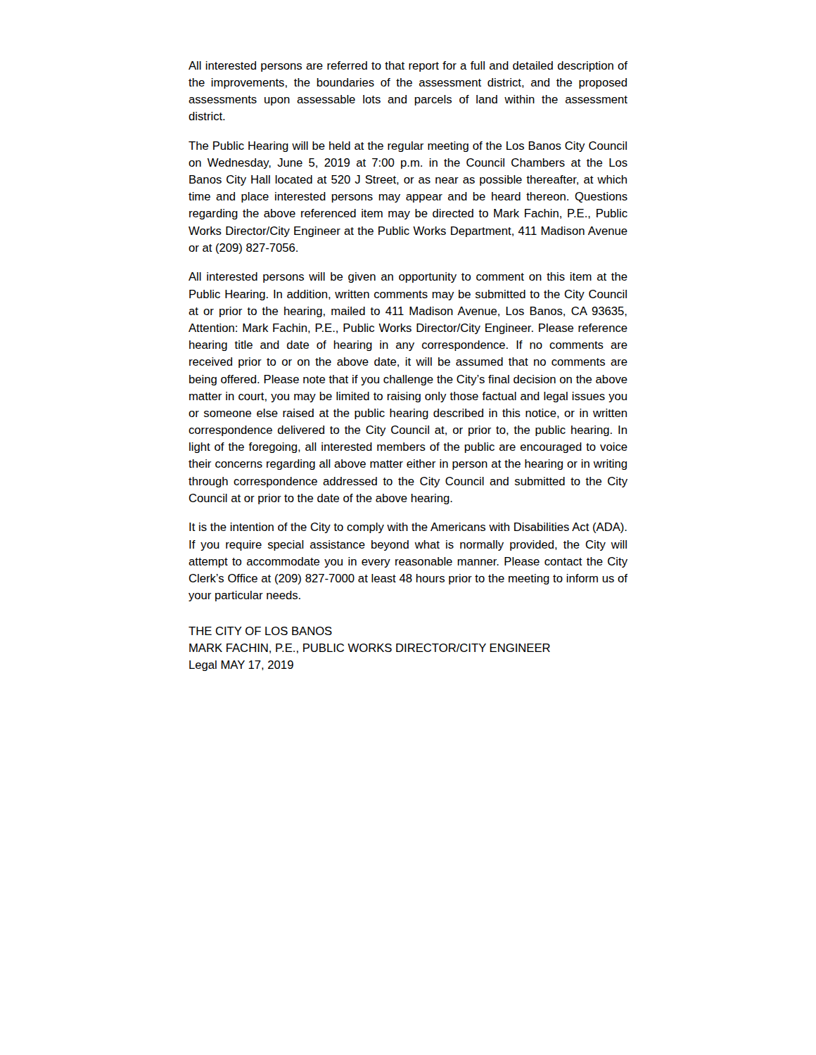All interested persons are referred to that report for a full and detailed description of the improvements, the boundaries of the assessment district, and the proposed assessments upon assessable lots and parcels of land within the assessment district.
The Public Hearing will be held at the regular meeting of the Los Banos City Council on Wednesday, June 5, 2019 at 7:00 p.m. in the Council Chambers at the Los Banos City Hall located at 520 J Street, or as near as possible thereafter, at which time and place interested persons may appear and be heard thereon. Questions regarding the above referenced item may be directed to Mark Fachin, P.E., Public Works Director/City Engineer at the Public Works Department, 411 Madison Avenue or at (209) 827-7056.
All interested persons will be given an opportunity to comment on this item at the Public Hearing. In addition, written comments may be submitted to the City Council at or prior to the hearing, mailed to 411 Madison Avenue, Los Banos, CA 93635, Attention: Mark Fachin, P.E., Public Works Director/City Engineer. Please reference hearing title and date of hearing in any correspondence. If no comments are received prior to or on the above date, it will be assumed that no comments are being offered. Please note that if you challenge the City’s final decision on the above matter in court, you may be limited to raising only those factual and legal issues you or someone else raised at the public hearing described in this notice, or in written correspondence delivered to the City Council at, or prior to, the public hearing. In light of the foregoing, all interested members of the public are encouraged to voice their concerns regarding all above matter either in person at the hearing or in writing through correspondence addressed to the City Council and submitted to the City Council at or prior to the date of the above hearing.
It is the intention of the City to comply with the Americans with Disabilities Act (ADA). If you require special assistance beyond what is normally provided, the City will attempt to accommodate you in every reasonable manner. Please contact the City Clerk’s Office at (209) 827-7000 at least 48 hours prior to the meeting to inform us of your particular needs.
THE CITY OF LOS BANOS
MARK FACHIN, P.E., PUBLIC WORKS DIRECTOR/CITY ENGINEER
Legal MAY 17, 2019